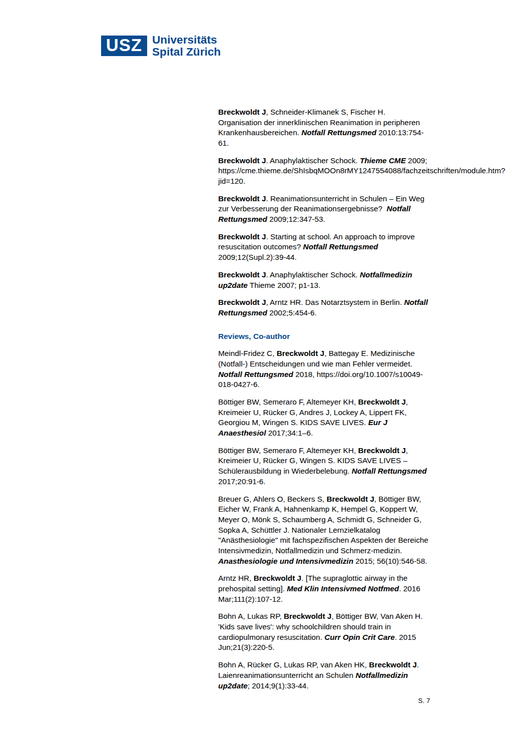USZ
Universitäts
Spital Zürich
Breckwoldt J, Schneider-Klimanek S, Fischer H. Organisation der innerklinischen Reanimation in peripheren Krankenhausbereichen. Notfall Rettungsmed 2010:13:754-61.
Breckwoldt J. Anaphylaktischer Schock. Thieme CME 2009; https://cme.thieme.de/ShIsbqMOOn8rMY1247554088/fachzeitschriften/module.htm?jid=120.
Breckwoldt J. Reanimationsunterricht in Schulen – Ein Weg zur Verbesserung der Reanimationsergebnisse? Notfall Rettungsmed 2009;12:347-53.
Breckwoldt J. Starting at school. An approach to improve resuscitation outcomes? Notfall Rettungsmed 2009;12(Supl.2):39-44.
Breckwoldt J. Anaphylaktischer Schock. Notfallmedizin up2date Thieme 2007; p1-13.
Breckwoldt J, Arntz HR. Das Notarztsystem in Berlin. Notfall Rettungsmed 2002;5:454-6.
Reviews, Co-author
Meindl-Fridez C, Breckwoldt J, Battegay E. Medizinische (Notfall-) Entscheidungen und wie man Fehler vermeidet. Notfall Rettungsmed 2018, https://doi.org/10.1007/s10049-018-0427-6.
Böttiger BW, Semeraro F, Altemeyer KH, Breckwoldt J, Kreimeier U, Rücker G, Andres J, Lockey A, Lippert FK, Georgiou M, Wingen S. KIDS SAVE LIVES. Eur J Anaesthesiol 2017;34:1–6.
Böttiger BW, Semeraro F, Altemeyer KH, Breckwoldt J, Kreimeier U, Rücker G, Wingen S. KIDS SAVE LIVES – Schülerausbildung in Wiederbelebung. Notfall Rettungsmed 2017;20:91-6.
Breuer G, Ahlers O, Beckers S, Breckwoldt J, Böttiger BW, Eicher W, Frank A, Hahnenkamp K, Hempel G, Koppert W, Meyer O, Mönk S, Schaumberg A, Schmidt G, Schneider G, Sopka A, Schüttler J. Nationaler Lernzielkatalog "Anästhesiologie" mit fachspezifischen Aspekten der Bereiche Intensivmedizin, Notfallmedizin und Schmerz-medizin. Anasthesiologie und Intensivmedizin 2015; 56(10):546-58.
Arntz HR, Breckwoldt J. [The supraglottic airway in the prehospital setting]. Med Klin Intensivmed Notfmed. 2016 Mar;111(2):107-12.
Bohn A, Lukas RP, Breckwoldt J, Böttiger BW, Van Aken H. 'Kids save lives': why schoolchildren should train in cardiopulmonary resuscitation. Curr Opin Crit Care. 2015 Jun;21(3):220-5.
Bohn A, Rücker G, Lukas RP, van Aken HK, Breckwoldt J. Laienreanimationsunterricht an Schulen Notfallmedizin up2date; 2014;9(1):33-44.
S. 7